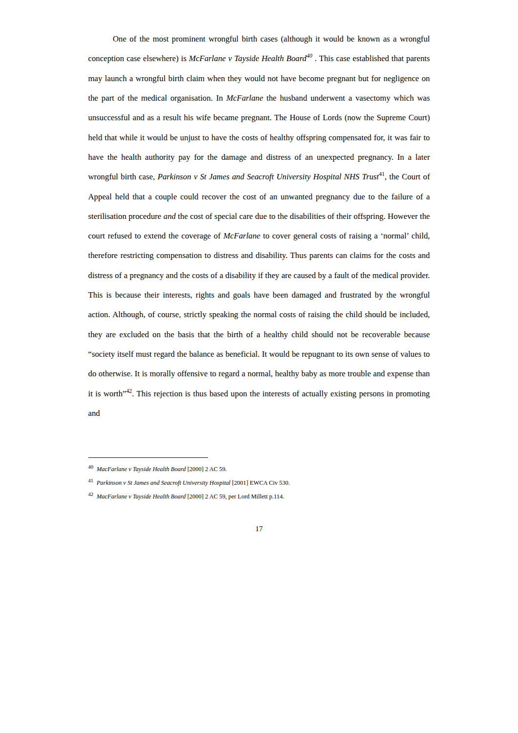One of the most prominent wrongful birth cases (although it would be known as a wrongful conception case elsewhere) is McFarlane v Tayside Health Board40 . This case established that parents may launch a wrongful birth claim when they would not have become pregnant but for negligence on the part of the medical organisation. In McFarlane the husband underwent a vasectomy which was unsuccessful and as a result his wife became pregnant. The House of Lords (now the Supreme Court) held that while it would be unjust to have the costs of healthy offspring compensated for, it was fair to have the health authority pay for the damage and distress of an unexpected pregnancy. In a later wrongful birth case, Parkinson v St James and Seacroft University Hospital NHS Trust41, the Court of Appeal held that a couple could recover the cost of an unwanted pregnancy due to the failure of a sterilisation procedure and the cost of special care due to the disabilities of their offspring. However the court refused to extend the coverage of McFarlane to cover general costs of raising a ‘normal’ child, therefore restricting compensation to distress and disability. Thus parents can claims for the costs and distress of a pregnancy and the costs of a disability if they are caused by a fault of the medical provider. This is because their interests, rights and goals have been damaged and frustrated by the wrongful action. Although, of course, strictly speaking the normal costs of raising the child should be included, they are excluded on the basis that the birth of a healthy child should not be recoverable because “society itself must regard the balance as beneficial. It would be repugnant to its own sense of values to do otherwise. It is morally offensive to regard a normal, healthy baby as more trouble and expense than it is worth”42. This rejection is thus based upon the interests of actually existing persons in promoting and
40 MacFarlane v Tayside Health Board [2000] 2 AC 59.
41 Parkinson v St James and Seacroft University Hospital [2001] EWCA Civ 530.
42 MacFarlane v Tayside Health Board [2000] 2 AC 59, per Lord Millett p.114.
17